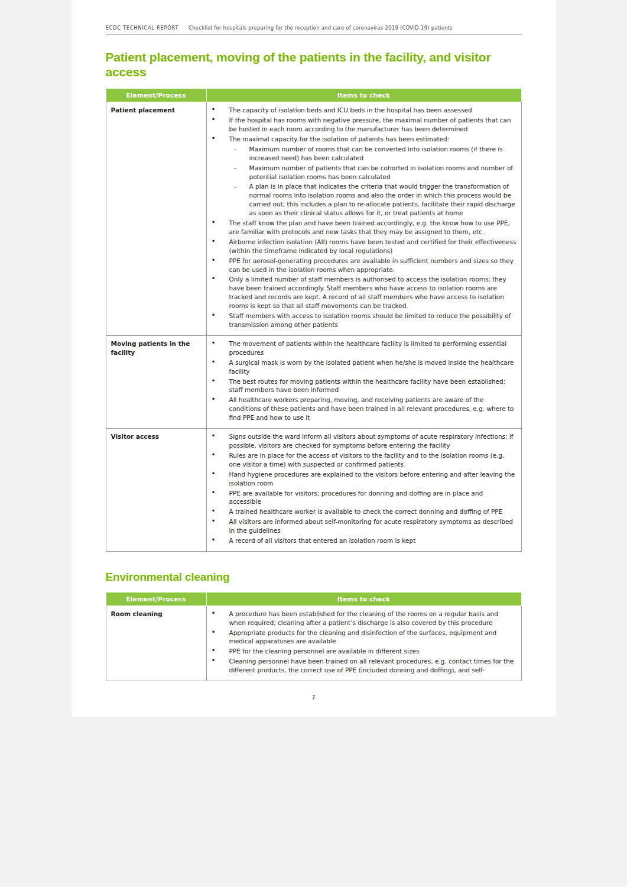ECDC TECHNICAL REPORT Checklist for hospitals preparing for the reception and care of coronavirus 2019 (COVID-19) patients
Patient placement, moving of the patients in the facility, and visitor access
| Element/Process | Items to check |
| --- | --- |
| Patient placement | The capacity of isolation beds and ICU beds in the hospital has been assessed If the hospital has rooms with negative pressure, the maximal number of patients that can be hosted in each room according to the manufacturer has been determined The maximal capacity for the isolation of patients has been estimated: Maximum number of rooms that can be converted into isolation rooms (if there is increased need) has been calculated Maximum number of patients that can be cohorted in isolation rooms and number of potential isolation rooms has been calculated A plan is in place that indicates the criteria that would trigger the transformation of normal rooms into isolation rooms and also the order in which this process would be carried out; this includes a plan to re-allocate patients, facilitate their rapid discharge as soon as their clinical status allows for it, or treat patients at home The staff know the plan and have been trained accordingly, e.g. the know how to use PPE, are familiar with protocols and new tasks that they may be assigned to them, etc. Airborne infection isolation (AII) rooms have been tested and certified for their effectiveness (within the timeframe indicated by local regulations) PPE for aerosol-generating procedures are available in sufficient numbers and sizes so they can be used in the isolation rooms when appropriate. Only a limited number of staff members is authorised to access the isolation rooms; they have been trained accordingly. Staff members who have access to isolation rooms are tracked and records are kept. A record of all staff members who have access to isolation rooms is kept so that all staff movements can be tracked. Staff members with access to isolation rooms should be limited to reduce the possibility of transmission among other patients |
| Moving patients in the facility | The movement of patients within the healthcare facility is limited to performing essential procedures A surgical mask is worn by the isolated patient when he/she is moved inside the healthcare facility The best routes for moving patients within the healthcare facility have been established; staff members have been informed All healthcare workers preparing, moving, and receiving patients are aware of the conditions of these patients and have been trained in all relevant procedures, e.g. where to find PPE and how to use it |
| Visitor access | Signs outside the ward inform all visitors about symptoms of acute respiratory infections; if possible, visitors are checked for symptoms before entering the facility Rules are in place for the access of visitors to the facility and to the isolation rooms (e.g. one visitor a time) with suspected or confirmed patients Hand hygiene procedures are explained to the visitors before entering and after leaving the isolation room PPE are available for visitors; procedures for donning and doffing are in place and accessible A trained healthcare worker is available to check the correct donning and doffing of PPE All visitors are informed about self-monitoring for acute respiratory symptoms as described in the guidelines A record of all visitors that entered an isolation room is kept |
Environmental cleaning
| Element/Process | Items to check |
| --- | --- |
| Room cleaning | A procedure has been established for the cleaning of the rooms on a regular basis and when required; cleaning after a patient’s discharge is also covered by this procedure Appropriate products for the cleaning and disinfection of the surfaces, equipment and medical apparatuses are available PPE for the cleaning personnel are available in different sizes Cleaning personnel have been trained on all relevant procedures, e.g. contact times for the different products, the correct use of PPE (included donning and doffing), and self- |
7